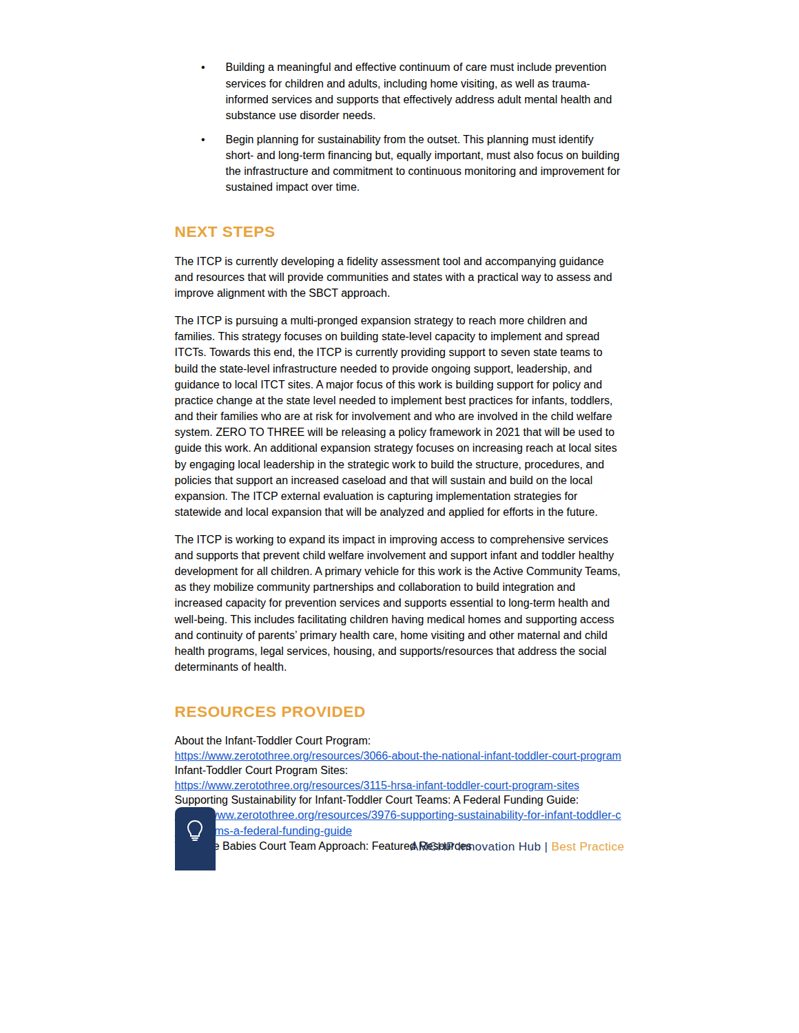Building a meaningful and effective continuum of care must include prevention services for children and adults, including home visiting, as well as trauma-informed services and supports that effectively address adult mental health and substance use disorder needs.
Begin planning for sustainability from the outset. This planning must identify short- and long-term financing but, equally important, must also focus on building the infrastructure and commitment to continuous monitoring and improvement for sustained impact over time.
NEXT STEPS
The ITCP is currently developing a fidelity assessment tool and accompanying guidance and resources that will provide communities and states with a practical way to assess and improve alignment with the SBCT approach.
The ITCP is pursuing a multi-pronged expansion strategy to reach more children and families. This strategy focuses on building state-level capacity to implement and spread ITCTs. Towards this end, the ITCP is currently providing support to seven state teams to build the state-level infrastructure needed to provide ongoing support, leadership, and guidance to local ITCT sites. A major focus of this work is building support for policy and practice change at the state level needed to implement best practices for infants, toddlers, and their families who are at risk for involvement and who are involved in the child welfare system. ZERO TO THREE will be releasing a policy framework in 2021 that will be used to guide this work. An additional expansion strategy focuses on increasing reach at local sites by engaging local leadership in the strategic work to build the structure, procedures, and policies that support an increased caseload and that will sustain and build on the local expansion. The ITCP external evaluation is capturing implementation strategies for statewide and local expansion that will be analyzed and applied for efforts in the future.
The ITCP is working to expand its impact in improving access to comprehensive services and supports that prevent child welfare involvement and support infant and toddler healthy development for all children. A primary vehicle for this work is the Active Community Teams, as they mobilize community partnerships and collaboration to build integration and increased capacity for prevention services and supports essential to long-term health and well-being. This includes facilitating children having medical homes and supporting access and continuity of parents’ primary health care, home visiting and other maternal and child health programs, legal services, housing, and supports/resources that address the social determinants of health.
RESOURCES PROVIDED
About the Infant-Toddler Court Program:
https://www.zerotothree.org/resources/3066-about-the-national-infant-toddler-court-program
Infant-Toddler Court Program Sites:
https://www.zerotothree.org/resources/3115-hrsa-infant-toddler-court-program-sites
Supporting Sustainability for Infant-Toddler Court Teams: A Federal Funding Guide:
https://www.zerotothree.org/resources/3976-supporting-sustainability-for-infant-toddler-court-teams-a-federal-funding-guide
The Safe Babies Court Team Approach: Featured Resources
AMCHP Innovation Hub | Best Practice